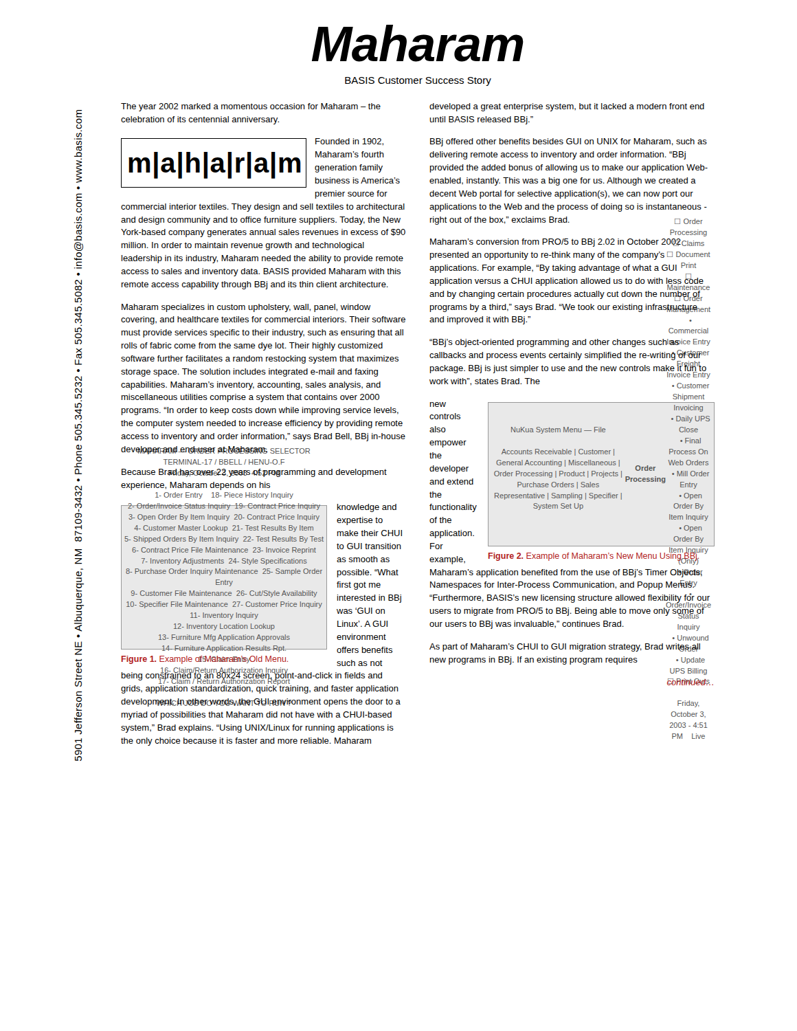5901 Jefferson Street NE • Albuquerque, NM 87109-3432 • Phone 505.345.5232 • Fax 505.345.5082 • info@basis.com • www.basis.com
Maharam
BASIS Customer Success Story
The year 2002 marked a momentous occasion for Maharam – the celebration of its centennial anniversary.
m|a|h|a|r|a|m
Founded in 1902, Maharam’s fourth generation family business is America’s premier source for commercial interior textiles. They design and sell textiles to architectural and design community and to office furniture suppliers. Today, the New York-based company generates annual sales revenues in excess of $90 million. In order to maintain revenue growth and technological leadership in its industry, Maharam needed the ability to provide remote access to sales and inventory data. BASIS provided Maharam with this remote access capability through BBj and its thin client architecture.
Maharam specializes in custom upholstery, wall, panel, window covering, and healthcare textiles for commercial interiors. Their software must provide services specific to their industry, such as ensuring that all rolls of fabric come from the same dye lot. Their highly customized software further facilitates a random restocking system that maximizes storage space. The solution includes integrated e-mail and faxing capabilities. Maharam’s inventory, accounting, sales analysis, and miscellaneous utilities comprise a system that contains over 2000 programs. “In order to keep costs down while improving service levels, the computer system needed to increase efficiency by providing remote access to inventory and order information,” says Brad Bell, BBj in-house developer and end-user at Maharam.
Because Brad has over 22 years of programming and development experience, Maharam depends on his
MAHARAM — ORDER PROCESSING SELECTOR
TERMINAL-17 / BBELL / HENU-O.F
Friday, October 3, 2003 4:52 PM
1- Order Entry 18- Piece History Inquiry
2- Order/Invoice Status Inquiry 19- Contract Price Inquiry
3- Open Order By Item Inquiry 20- Contract Price Inquiry
4- Customer Master Lookup 21- Test Results By Item
5- Shipped Orders By Item Inquiry 22- Test Results By Test
6- Contract Price File Maintenance 23- Invoice Reprint
7- Inventory Adjustments 24- Style Specifications
8- Purchase Order Inquiry Maintenance 25- Sample Order Entry
9- Customer File Maintenance 26- Cut/Style Availability
10- Specifier File Maintenance 27- Customer Price Inquiry
11- Inventory Inquiry
12- Inventory Location Lookup
13- Furniture Mfg Application Approvals
14- Furniture Application Results Rpt.
15- Claim Entry
16- Claim/Return Authorization Inquiry
17- Claim / Return Authorization Report
WHICH JOB DO YOU WANT TO RUN ?
Figure 1. Example of Maharam’s Old Menu.
knowledge and expertise to make their CHUI to GUI transition as smooth as possible. “What first got me interested in BBj was ‘GUI on Linux’. A GUI environment offers benefits such as not being constrained to an 80x24 screen, point-and-click in fields and grids, application standardization, quick training, and faster application development. In other words, the GUI environment opens the door to a myriad of possibilities that Maharam did not have with a CHUI-based system,” Brad explains. “Using UNIX/Linux for running applications is the only choice because it is faster and more reliable. Maharam developed a great enterprise system, but it lacked a modern front end until BASIS released BBj.”
BBj offered other benefits besides GUI on UNIX for Maharam, such as delivering remote access to inventory and order information. “BBj provided the added bonus of allowing us to make our application Web-enabled, instantly. This was a big one for us. Although we created a decent Web portal for selective application(s), we can now port our applications to the Web and the process of doing so is instantaneous - right out of the box,” exclaims Brad.
Maharam’s conversion from PRO/5 to BBj 2.02 in October 2002 presented an opportunity to re-think many of the company’s applications. For example, “By taking advantage of what a GUI application versus a CHUI application allowed us to do with less code and by changing certain procedures actually cut down the number of programs by a third,” says Brad. “We took our existing infrastructure and improved it with BBj.”
“BBj’s object-oriented programming and other changes such as callbacks and process events certainly simplified the re-writing of our package. BBj is just simpler to use and the new controls make it fun to work with”, states Brad. The
NuKua System Menu — File
Accounts Receivable | Customer | General Accounting | Miscellaneous | Order Processing | Product | Projects | Purchase Orders | Sales Representative | Sampling | Specifier | System Set Up
Order Processing
☐ Order Processing
☐ Claims
☐ Document Print
☐ Maintenance
☐ Order Management
• Commercial Invoice Entry
• Customer Freight Invoice Entry
• Customer Shipment Invoicing
• Daily UPS Close
• Final Process On Web Orders
• Mill Order Entry
• Open Order By Item Inquiry
• Open Order By Item Inquiry (Only)
• Order Entry
• Order/Invoice Status Inquiry
• Unwound Order
• Update UPS Billing
☐ Print Outs
Friday, October 3, 2003 - 4:51 PM Live
Figure 2. Example of Maharam’s New Menu Using BBj.
new controls also empower the developer and extend the functionality of the application. For example, Maharam’s application benefited from the use of BBj’s Timer Objects, Namespaces for Inter-Process Communication, and Popup Menus. “Furthermore, BASIS’s new licensing structure allowed flexibility for our users to migrate from PRO/5 to BBj. Being able to move only some of our users to BBj was invaluable,” continues Brad.
As part of Maharam’s CHUI to GUI migration strategy, Brad writes all new programs in BBj. If an existing program requires
continued…